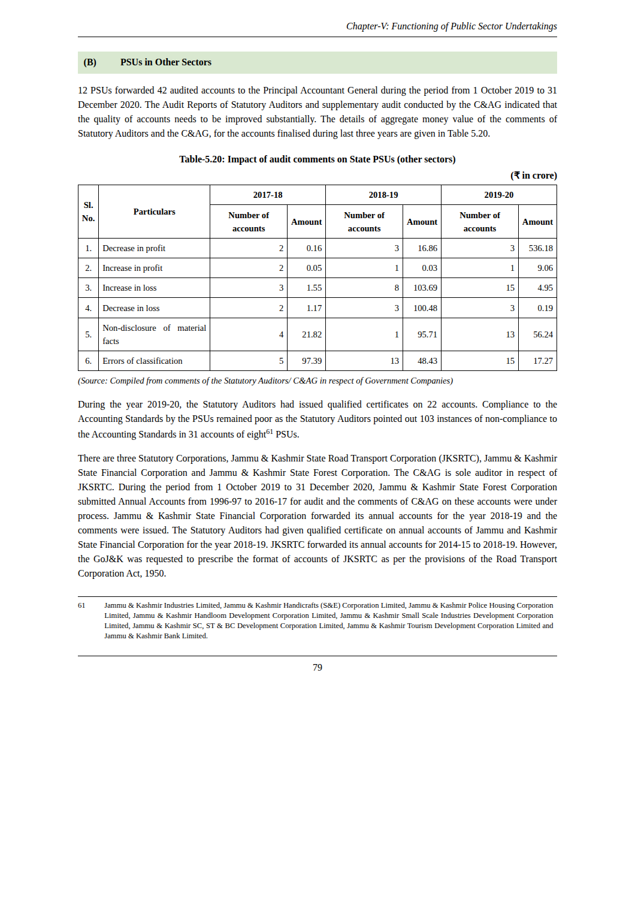Chapter-V: Functioning of Public Sector Undertakings
(B) PSUs in Other Sectors
12 PSUs forwarded 42 audited accounts to the Principal Accountant General during the period from 1 October 2019 to 31 December 2020. The Audit Reports of Statutory Auditors and supplementary audit conducted by the C&AG indicated that the quality of accounts needs to be improved substantially. The details of aggregate money value of the comments of Statutory Auditors and the C&AG, for the accounts finalised during last three years are given in Table 5.20.
Table-5.20: Impact of audit comments on State PSUs (other sectors)
(₹ in crore)
| Sl. No. | Particulars | 2017-18 | 2018-19 | 2019-20 |
| --- | --- | --- | --- | --- |
| Number of accounts | Amount | Number of accounts | Amount | Number of accounts | Amount |
| 1. | Decrease in profit | 2 | 0.16 | 3 | 16.86 | 3 | 536.18 |
| 2. | Increase in profit | 2 | 0.05 | 1 | 0.03 | 1 | 9.06 |
| 3. | Increase in loss | 3 | 1.55 | 8 | 103.69 | 15 | 4.95 |
| 4. | Decrease in loss | 2 | 1.17 | 3 | 100.48 | 3 | 0.19 |
| 5. | Non-disclosure of material facts | 4 | 21.82 | 1 | 95.71 | 13 | 56.24 |
| 6. | Errors of classification | 5 | 97.39 | 13 | 48.43 | 15 | 17.27 |
(Source: Compiled from comments of the Statutory Auditors/ C&AG in respect of Government Companies)
During the year 2019-20, the Statutory Auditors had issued qualified certificates on 22 accounts. Compliance to the Accounting Standards by the PSUs remained poor as the Statutory Auditors pointed out 103 instances of non-compliance to the Accounting Standards in 31 accounts of eight61 PSUs.
There are three Statutory Corporations, Jammu & Kashmir State Road Transport Corporation (JKSRTC), Jammu & Kashmir State Financial Corporation and Jammu & Kashmir State Forest Corporation. The C&AG is sole auditor in respect of JKSRTC. During the period from 1 October 2019 to 31 December 2020, Jammu & Kashmir State Forest Corporation submitted Annual Accounts from 1996-97 to 2016-17 for audit and the comments of C&AG on these accounts were under process. Jammu & Kashmir State Financial Corporation forwarded its annual accounts for the year 2018-19 and the comments were issued. The Statutory Auditors had given qualified certificate on annual accounts of Jammu and Kashmir State Financial Corporation for the year 2018-19. JKSRTC forwarded its annual accounts for 2014-15 to 2018-19. However, the GoJ&K was requested to prescribe the format of accounts of JKSRTC as per the provisions of the Road Transport Corporation Act, 1950.
61 Jammu & Kashmir Industries Limited, Jammu & Kashmir Handicrafts (S&E) Corporation Limited, Jammu & Kashmir Police Housing Corporation Limited, Jammu & Kashmir Handloom Development Corporation Limited, Jammu & Kashmir Small Scale Industries Development Corporation Limited, Jammu & Kashmir SC, ST & BC Development Corporation Limited, Jammu & Kashmir Tourism Development Corporation Limited and Jammu & Kashmir Bank Limited.
79